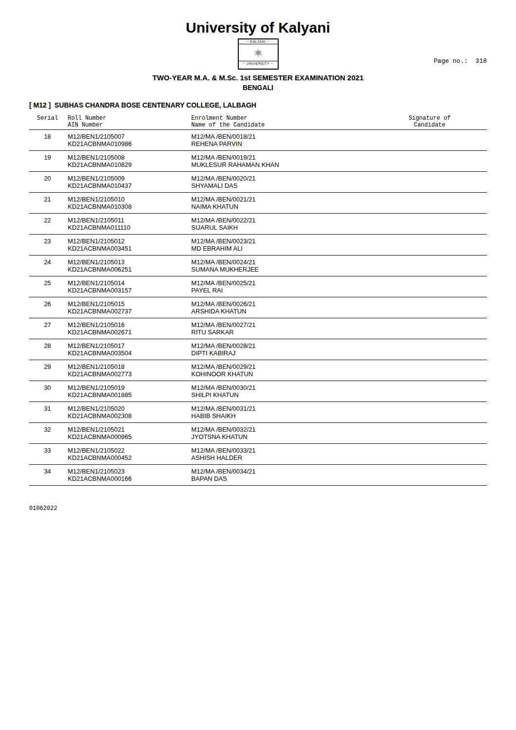University of Kalyani
☞ KALYANI ☜
⚛
☞ UNIVERSITY ☜
Page no.: 318
TWO-YEAR M.A. & M.Sc. 1st SEMESTER EXAMINATION 2021
BENGALI
[ M12 ] SUBHAS CHANDRA BOSE CENTENARY COLLEGE, LALBAGH
| Serial | Roll Number AIN Number | Enrolment Number Name of the Candidate | Signature of Candidate |
| --- | --- | --- | --- |
| 18 | M12/BEN1/2105007 KD21ACBNMA010986 | M12/MA /BEN/0018/21 REHENA PARVIN | |
| 19 | M12/BEN1/2105008 KD21ACBNMA010829 | M12/MA /BEN/0019/21 MUKLESUR RAHAMAN KHAN | |
| 20 | M12/BEN1/2105009 KD21ACBNMA010437 | M12/MA /BEN/0020/21 SHYAMALI DAS | |
| 21 | M12/BEN1/2105010 KD21ACBNMA010308 | M12/MA /BEN/0021/21 NAIMA KHATUN | |
| 22 | M12/BEN1/2105011 KD21ACBNMA011110 | M12/MA /BEN/0022/21 SIJARUL SAIKH | |
| 23 | M12/BEN1/2105012 KD21ACBNMA003451 | M12/MA /BEN/0023/21 MD EBRAHIM ALI | |
| 24 | M12/BEN1/2105013 KD21ACBNMA006251 | M12/MA /BEN/0024/21 SUMANA MUKHERJEE | |
| 25 | M12/BEN1/2105014 KD21ACBNMA003157 | M12/MA /BEN/0025/21 PAYEL RAI | |
| 26 | M12/BEN1/2105015 KD21ACBNMA002737 | M12/MA /BEN/0026/21 ARSHIDA KHATUN | |
| 27 | M12/BEN1/2105016 KD21ACBNMA002671 | M12/MA /BEN/0027/21 RITU SARKAR | |
| 28 | M12/BEN1/2105017 KD21ACBNMA003504 | M12/MA /BEN/0028/21 DIPTI KABIRAJ | |
| 29 | M12/BEN1/2105018 KD21ACBNMA002773 | M12/MA /BEN/0029/21 KOHINOOR KHATUN | |
| 30 | M12/BEN1/2105019 KD21ACBNMA001885 | M12/MA /BEN/0030/21 SHILPI KHATUN | |
| 31 | M12/BEN1/2105020 KD21ACBNMA002308 | M12/MA /BEN/0031/21 HABIB SHAIKH | |
| 32 | M12/BEN1/2105021 KD21ACBNMA000965 | M12/MA /BEN/0032/21 JYOTSNA KHATUN | |
| 33 | M12/BEN1/2105022 KD21ACBNMA000452 | M12/MA /BEN/0033/21 ASHISH HALDER | |
| 34 | M12/BEN1/2105023 KD21ACBNMA000166 | M12/MA /BEN/0034/21 BAPAN DAS | |
01062022